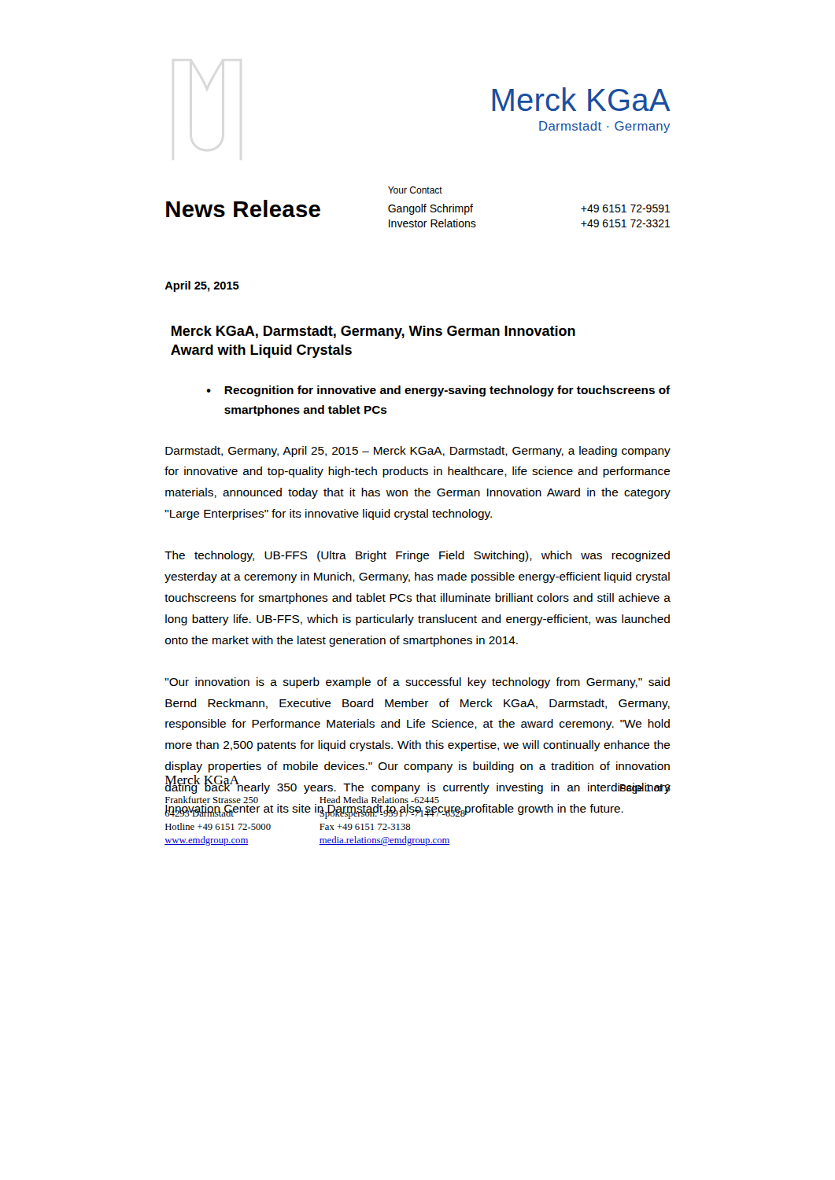Merck KGaA
Darmstadt · Germany
News Release
Your Contact
Gangolf Schrimpf +49 6151 72-9591
Investor Relations +49 6151 72-3321
April 25, 2015
Merck KGaA, Darmstadt, Germany, Wins German Innovation
Award with Liquid Crystals
Recognition for innovative and energy-saving technology for touchscreens of smartphones and tablet PCs
Darmstadt, Germany, April 25, 2015 – Merck KGaA, Darmstadt, Germany, a leading company for innovative and top-quality high-tech products in healthcare, life science and performance materials, announced today that it has won the German Innovation Award in the category "Large Enterprises" for its innovative liquid crystal technology.
The technology, UB-FFS (Ultra Bright Fringe Field Switching), which was recognized yesterday at a ceremony in Munich, Germany, has made possible energy-efficient liquid crystal touchscreens for smartphones and tablet PCs that illuminate brilliant colors and still achieve a long battery life. UB-FFS, which is particularly translucent and energy-efficient, was launched onto the market with the latest generation of smartphones in 2014.
"Our innovation is a superb example of a successful key technology from Germany," said Bernd Reckmann, Executive Board Member of Merck KGaA, Darmstadt, Germany, responsible for Performance Materials and Life Science, at the award ceremony. "We hold more than 2,500 patents for liquid crystals. With this expertise, we will continually enhance the display properties of mobile devices." Our company is building on a tradition of innovation dating back nearly 350 years. The company is currently investing in an interdisciplinary Innovation Center at its site in Darmstadt to also secure profitable growth in the future.
Page 1 of 3
Merck KGaA
Frankfurter Strasse 250
64293 Darmstadt
Hotline +49 6151 72-5000
www.emdgroup.com
Head Media Relations -62445
Spokesperson: -9591 / -7144 / -6328
Fax +49 6151 72-3138
media.relations@emdgroup.com